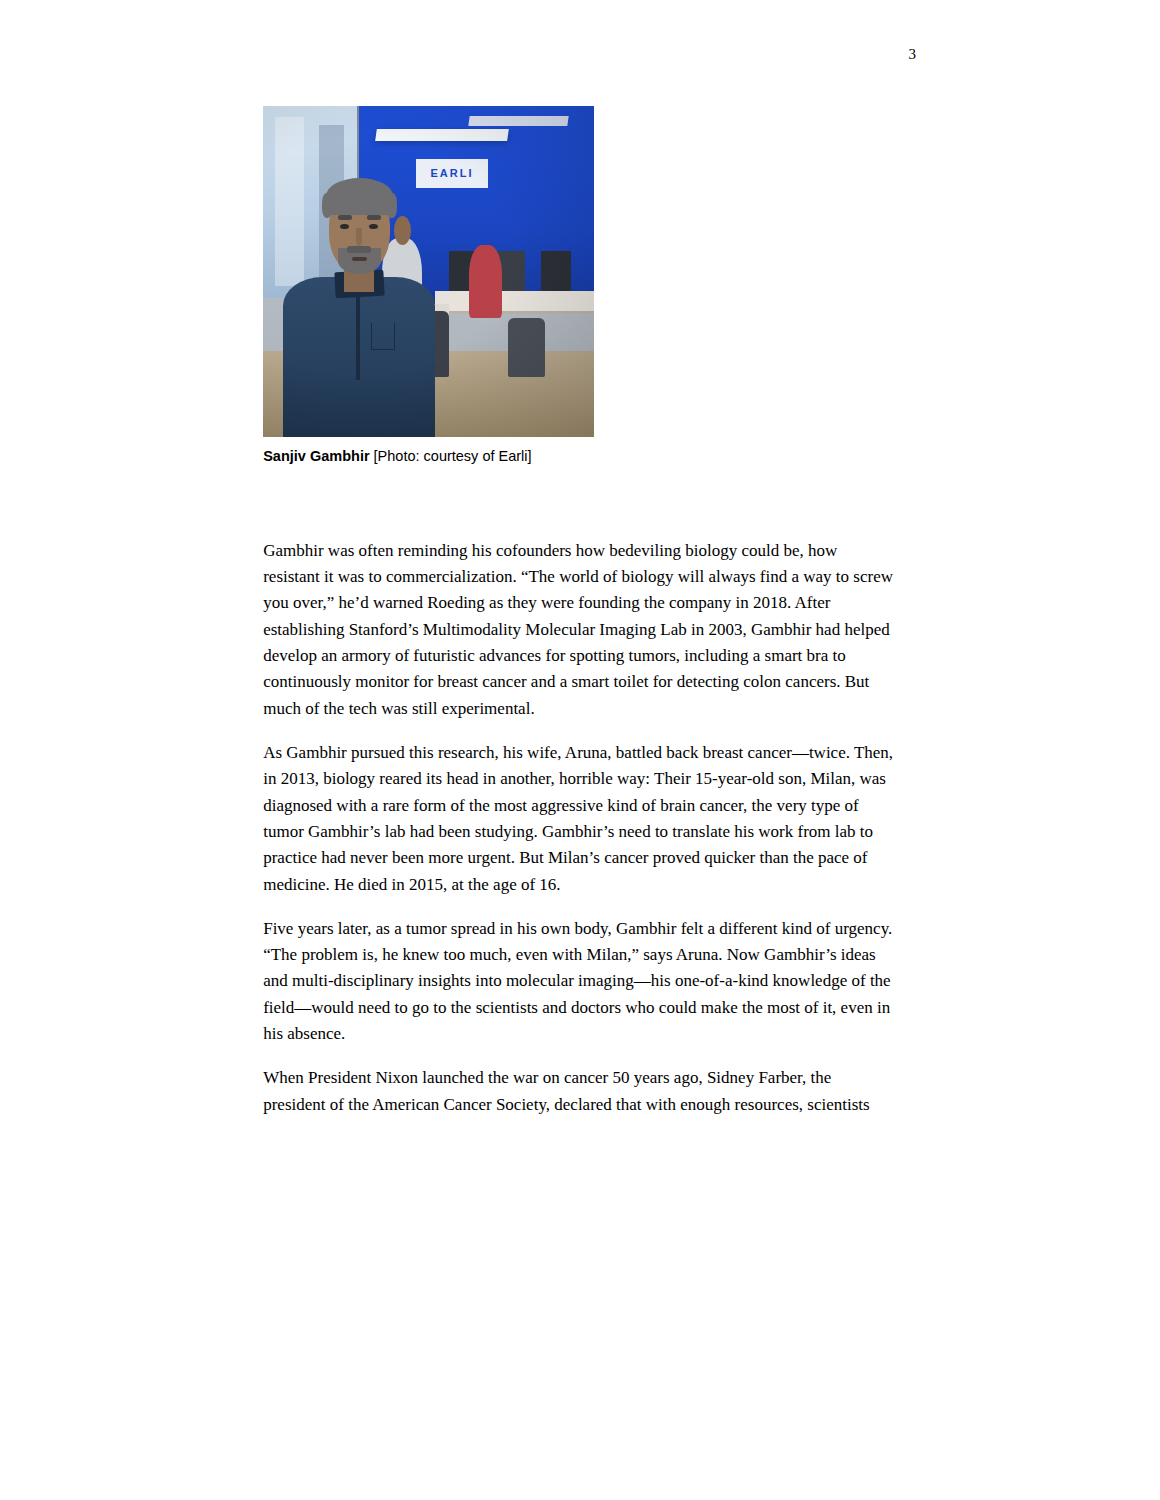3
EARLI
Sanjiv Gambhir [Photo: courtesy of Earli]
Gambhir was often reminding his cofounders how bedeviling biology could be, how resistant it was to commercialization. “The world of biology will always find a way to screw you over,” he’d warned Roeding as they were founding the company in 2018. After establishing Stanford’s Multimodality Molecular Imaging Lab in 2003, Gambhir had helped develop an armory of futuristic advances for spotting tumors, including a smart bra to continuously monitor for breast cancer and a smart toilet for detecting colon cancers. But much of the tech was still experimental.
As Gambhir pursued this research, his wife, Aruna, battled back breast cancer—twice. Then, in 2013, biology reared its head in another, horrible way: Their 15-year-old son, Milan, was diagnosed with a rare form of the most aggressive kind of brain cancer, the very type of tumor Gambhir’s lab had been studying. Gambhir’s need to translate his work from lab to practice had never been more urgent. But Milan’s cancer proved quicker than the pace of medicine. He died in 2015, at the age of 16.
Five years later, as a tumor spread in his own body, Gambhir felt a different kind of urgency. “The problem is, he knew too much, even with Milan,” says Aruna. Now Gambhir’s ideas and multi-disciplinary insights into molecular imaging—his one-of-a-kind knowledge of the field—would need to go to the scientists and doctors who could make the most of it, even in his absence.
When President Nixon launched the war on cancer 50 years ago, Sidney Farber, the president of the American Cancer Society, declared that with enough resources, scientists